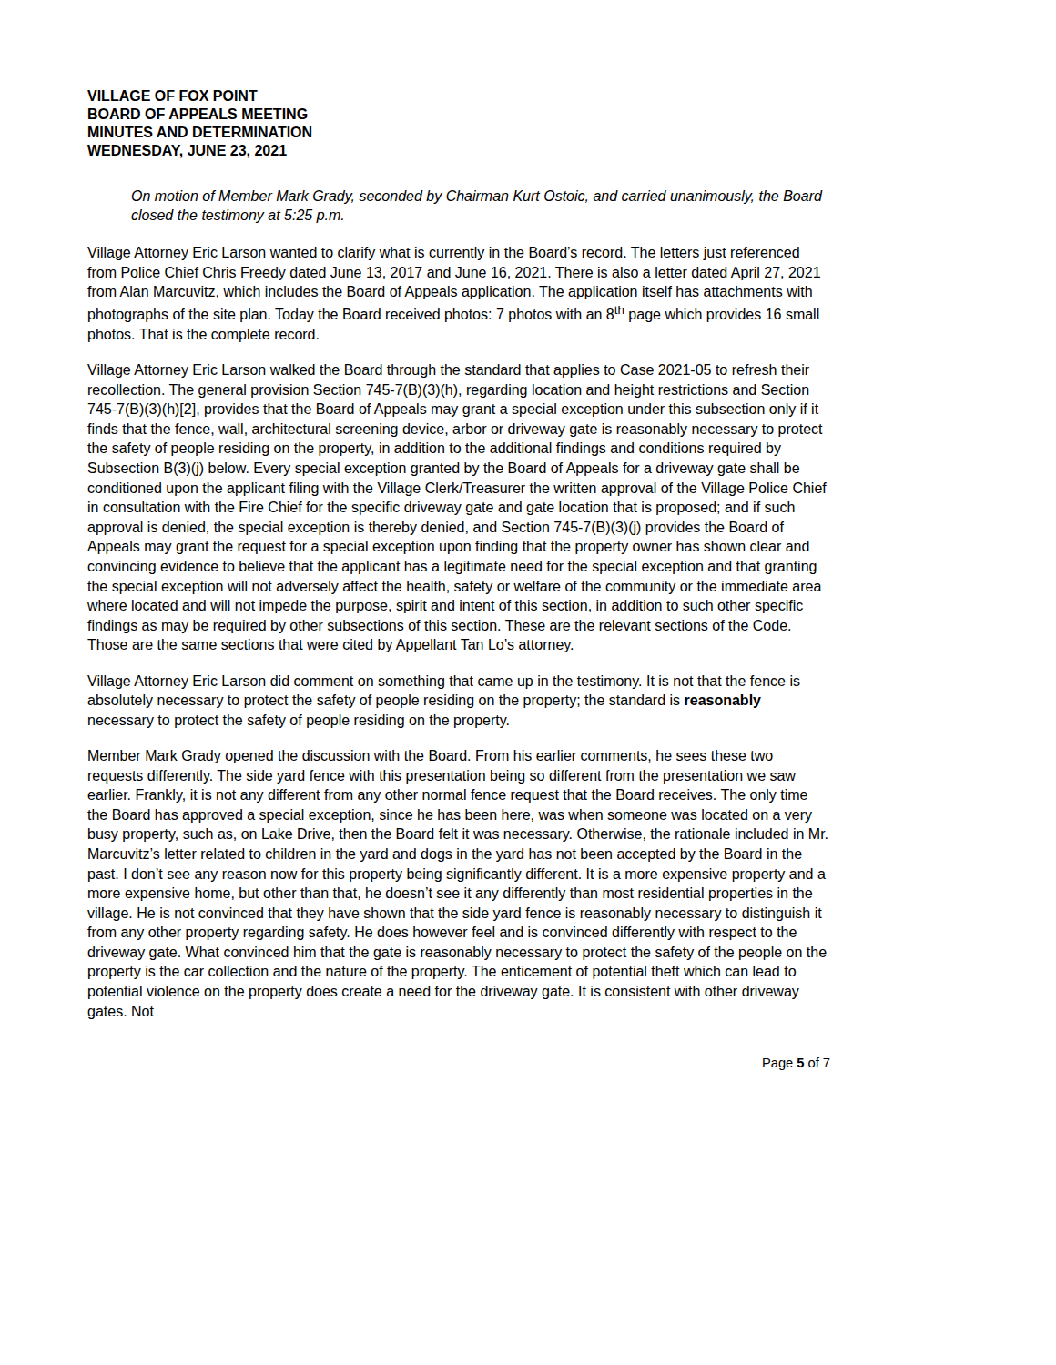VILLAGE OF FOX POINT
BOARD OF APPEALS MEETING
MINUTES AND DETERMINATION
WEDNESDAY, JUNE 23, 2021
On motion of Member Mark Grady, seconded by Chairman Kurt Ostoic, and carried unanimously, the Board closed the testimony at 5:25 p.m.
Village Attorney Eric Larson wanted to clarify what is currently in the Board’s record. The letters just referenced from Police Chief Chris Freedy dated June 13, 2017 and June 16, 2021. There is also a letter dated April 27, 2021 from Alan Marcuvitz, which includes the Board of Appeals application. The application itself has attachments with photographs of the site plan. Today the Board received photos: 7 photos with an 8th page which provides 16 small photos. That is the complete record.
Village Attorney Eric Larson walked the Board through the standard that applies to Case 2021-05 to refresh their recollection. The general provision Section 745-7(B)(3)(h), regarding location and height restrictions and Section 745-7(B)(3)(h)[2], provides that the Board of Appeals may grant a special exception under this subsection only if it finds that the fence, wall, architectural screening device, arbor or driveway gate is reasonably necessary to protect the safety of people residing on the property, in addition to the additional findings and conditions required by Subsection B(3)(j) below. Every special exception granted by the Board of Appeals for a driveway gate shall be conditioned upon the applicant filing with the Village Clerk/Treasurer the written approval of the Village Police Chief in consultation with the Fire Chief for the specific driveway gate and gate location that is proposed; and if such approval is denied, the special exception is thereby denied, and Section 745-7(B)(3)(j) provides the Board of Appeals may grant the request for a special exception upon finding that the property owner has shown clear and convincing evidence to believe that the applicant has a legitimate need for the special exception and that granting the special exception will not adversely affect the health, safety or welfare of the community or the immediate area where located and will not impede the purpose, spirit and intent of this section, in addition to such other specific findings as may be required by other subsections of this section. These are the relevant sections of the Code. Those are the same sections that were cited by Appellant Tan Lo’s attorney.
Village Attorney Eric Larson did comment on something that came up in the testimony. It is not that the fence is absolutely necessary to protect the safety of people residing on the property; the standard is reasonably necessary to protect the safety of people residing on the property.
Member Mark Grady opened the discussion with the Board. From his earlier comments, he sees these two requests differently. The side yard fence with this presentation being so different from the presentation we saw earlier. Frankly, it is not any different from any other normal fence request that the Board receives. The only time the Board has approved a special exception, since he has been here, was when someone was located on a very busy property, such as, on Lake Drive, then the Board felt it was necessary. Otherwise, the rationale included in Mr. Marcuvitz’s letter related to children in the yard and dogs in the yard has not been accepted by the Board in the past. I don’t see any reason now for this property being significantly different. It is a more expensive property and a more expensive home, but other than that, he doesn’t see it any differently than most residential properties in the village. He is not convinced that they have shown that the side yard fence is reasonably necessary to distinguish it from any other property regarding safety. He does however feel and is convinced differently with respect to the driveway gate. What convinced him that the gate is reasonably necessary to protect the safety of the people on the property is the car collection and the nature of the property. The enticement of potential theft which can lead to potential violence on the property does create a need for the driveway gate. It is consistent with other driveway gates. Not
Page 5 of 7